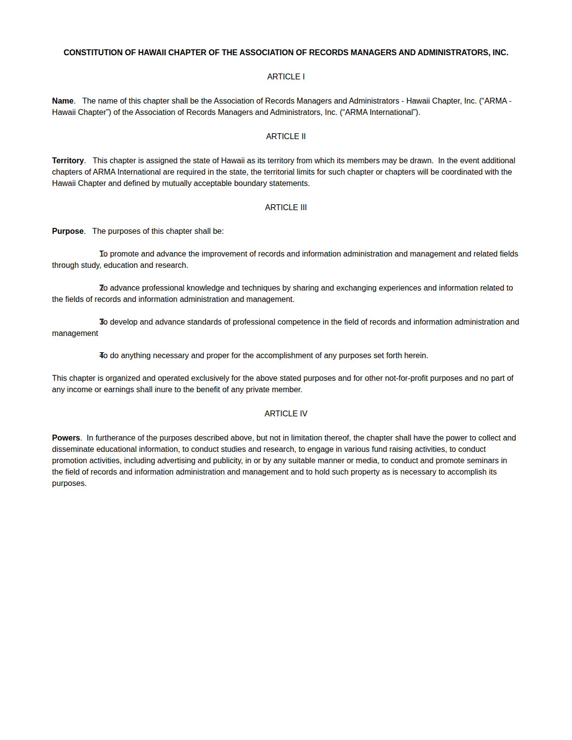CONSTITUTION OF HAWAII CHAPTER OF THE ASSOCIATION OF RECORDS MANAGERS AND ADMINISTRATORS, INC.
ARTICLE I
Name. The name of this chapter shall be the Association of Records Managers and Administrators - Hawaii Chapter, Inc. (“ARMA - Hawaii Chapter”) of the Association of Records Managers and Administrators, Inc. (“ARMA International”).
ARTICLE II
Territory. This chapter is assigned the state of Hawaii as its territory from which its members may be drawn. In the event additional chapters of ARMA International are required in the state, the territorial limits for such chapter or chapters will be coordinated with the Hawaii Chapter and defined by mutually acceptable boundary statements.
ARTICLE III
Purpose. The purposes of this chapter shall be:
1. To promote and advance the improvement of records and information administration and management and related fields through study, education and research.
2. To advance professional knowledge and techniques by sharing and exchanging experiences and information related to the fields of records and information administration and management.
3. To develop and advance standards of professional competence in the field of records and information administration and management
4. To do anything necessary and proper for the accomplishment of any purposes set forth herein.
This chapter is organized and operated exclusively for the above stated purposes and for other not-for-profit purposes and no part of any income or earnings shall inure to the benefit of any private member.
ARTICLE IV
Powers. In furtherance of the purposes described above, but not in limitation thereof, the chapter shall have the power to collect and disseminate educational information, to conduct studies and research, to engage in various fund raising activities, to conduct promotion activities, including advertising and publicity, in or by any suitable manner or media, to conduct and promote seminars in the field of records and information administration and management and to hold such property as is necessary to accomplish its purposes.